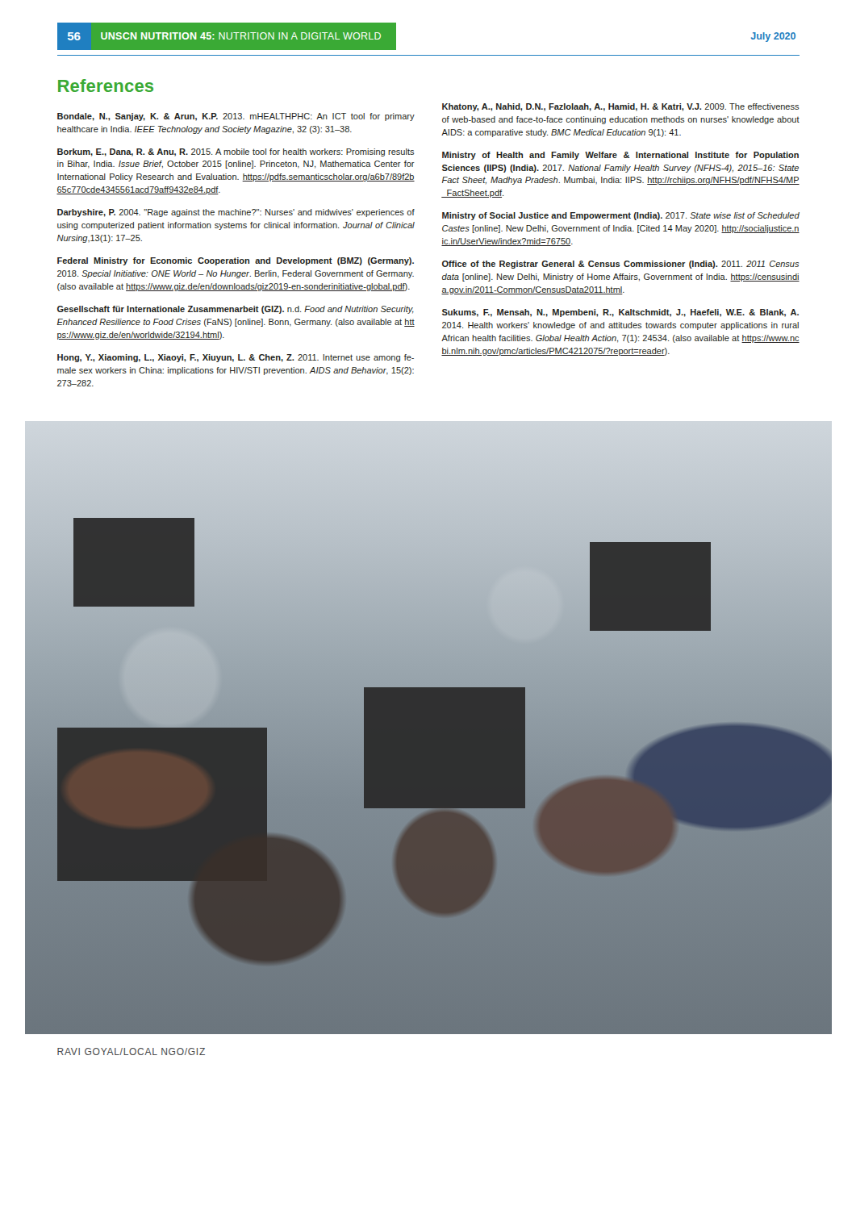56
UNSCN NUTRITION 45: NUTRITION IN A DIGITAL WORLD
July 2020
References
Bondale, N., Sanjay, K. & Arun, K.P. 2013. mHEALTHPHC: An ICT tool for primary healthcare in India. IEEE Technology and Society Magazine, 32 (3): 31–38.
Borkum, E., Dana, R. & Anu, R. 2015. A mobile tool for health workers: Promising results in Bihar, India. Issue Brief, October 2015 [online]. Princeton, NJ, Mathematica Center for International Policy Research and Evaluation. https://pdfs.semanticscholar.org/a6b7/89f2b65c770cde4345561acd79aff9432e84.pdf.
Darbyshire, P. 2004. "Rage against the machine?": Nurses' and midwives' experiences of using computerized patient information systems for clinical information. Journal of Clinical Nursing,13(1): 17–25.
Federal Ministry for Economic Cooperation and Development (BMZ) (Germany). 2018. Special Initiative: ONE World – No Hunger. Berlin, Federal Government of Germany. (also available at https://www.giz.de/en/downloads/giz2019-en-sonderinitiative-global.pdf).
Gesellschaft für Internationale Zusammenarbeit (GIZ). n.d. Food and Nutrition Security, Enhanced Resilience to Food Crises (FaNS) [online]. Bonn, Germany. (also available at https://www.giz.de/en/worldwide/32194.html).
Hong, Y., Xiaoming, L., Xiaoyi, F., Xiuyun, L. & Chen, Z. 2011. Internet use among female sex workers in China: implications for HIV/STI prevention. AIDS and Behavior, 15(2): 273–282.
Khatony, A., Nahid, D.N., Fazlolaah, A., Hamid, H. & Katri, V.J. 2009. The effectiveness of web-based and face-to-face continuing education methods on nurses' knowledge about AIDS: a comparative study. BMC Medical Education 9(1): 41.
Ministry of Health and Family Welfare & International Institute for Population Sciences (IIPS) (India). 2017. National Family Health Survey (NFHS-4), 2015–16: State Fact Sheet, Madhya Pradesh. Mumbai, India: IIPS. http://rchiips.org/NFHS/pdf/NFHS4/MP_FactSheet.pdf.
Ministry of Social Justice and Empowerment (India). 2017. State wise list of Scheduled Castes [online]. New Delhi, Government of India. [Cited 14 May 2020]. http://socialjustice.nic.in/UserView/index?mid=76750.
Office of the Registrar General & Census Commissioner (India). 2011. 2011 Census data [online]. New Delhi, Ministry of Home Affairs, Government of India. https://censusindia.gov.in/2011-Common/CensusData2011.html.
Sukums, F., Mensah, N., Mpembeni, R., Kaltschmidt, J., Haefeli, W.E. & Blank, A. 2014. Health workers' knowledge of and attitudes towards computer applications in rural African health facilities. Global Health Action, 7(1): 24534. (also available at https://www.ncbi.nlm.nih.gov/pmc/articles/PMC4212075/?report=reader).
RAVI GOYAL/LOCAL NGO/GIZ